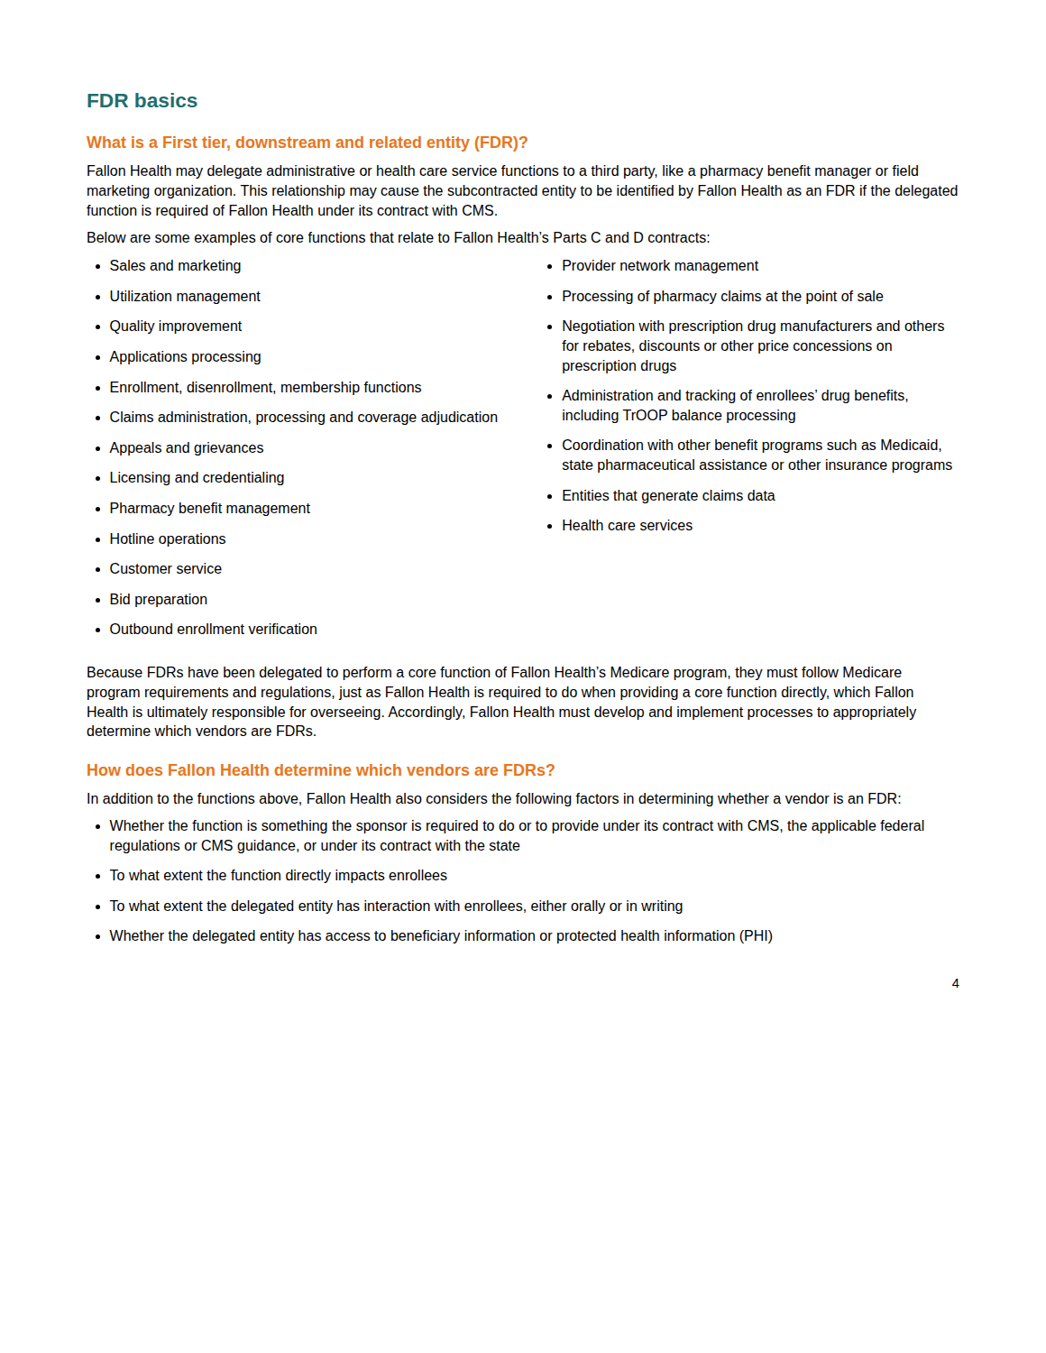FDR basics
What is a First tier, downstream and related entity (FDR)?
Fallon Health may delegate administrative or health care service functions to a third party, like a pharmacy benefit manager or field marketing organization. This relationship may cause the subcontracted entity to be identified by Fallon Health as an FDR if the delegated function is required of Fallon Health under its contract with CMS.
Below are some examples of core functions that relate to Fallon Health’s Parts C and D contracts:
Sales and marketing
Utilization management
Quality improvement
Applications processing
Enrollment, disenrollment, membership functions
Claims administration, processing and coverage adjudication
Appeals and grievances
Licensing and credentialing
Pharmacy benefit management
Hotline operations
Customer service
Bid preparation
Outbound enrollment verification
Provider network management
Processing of pharmacy claims at the point of sale
Negotiation with prescription drug manufacturers and others for rebates, discounts or other price concessions on prescription drugs
Administration and tracking of enrollees’ drug benefits, including TrOOP balance processing
Coordination with other benefit programs such as Medicaid, state pharmaceutical assistance or other insurance programs
Entities that generate claims data
Health care services
Because FDRs have been delegated to perform a core function of Fallon Health’s Medicare program, they must follow Medicare program requirements and regulations, just as Fallon Health is required to do when providing a core function directly, which Fallon Health is ultimately responsible for overseeing. Accordingly, Fallon Health must develop and implement processes to appropriately determine which vendors are FDRs.
How does Fallon Health determine which vendors are FDRs?
In addition to the functions above, Fallon Health also considers the following factors in determining whether a vendor is an FDR:
Whether the function is something the sponsor is required to do or to provide under its contract with CMS, the applicable federal regulations or CMS guidance, or under its contract with the state
To what extent the function directly impacts enrollees
To what extent the delegated entity has interaction with enrollees, either orally or in writing
Whether the delegated entity has access to beneficiary information or protected health information (PHI)
4